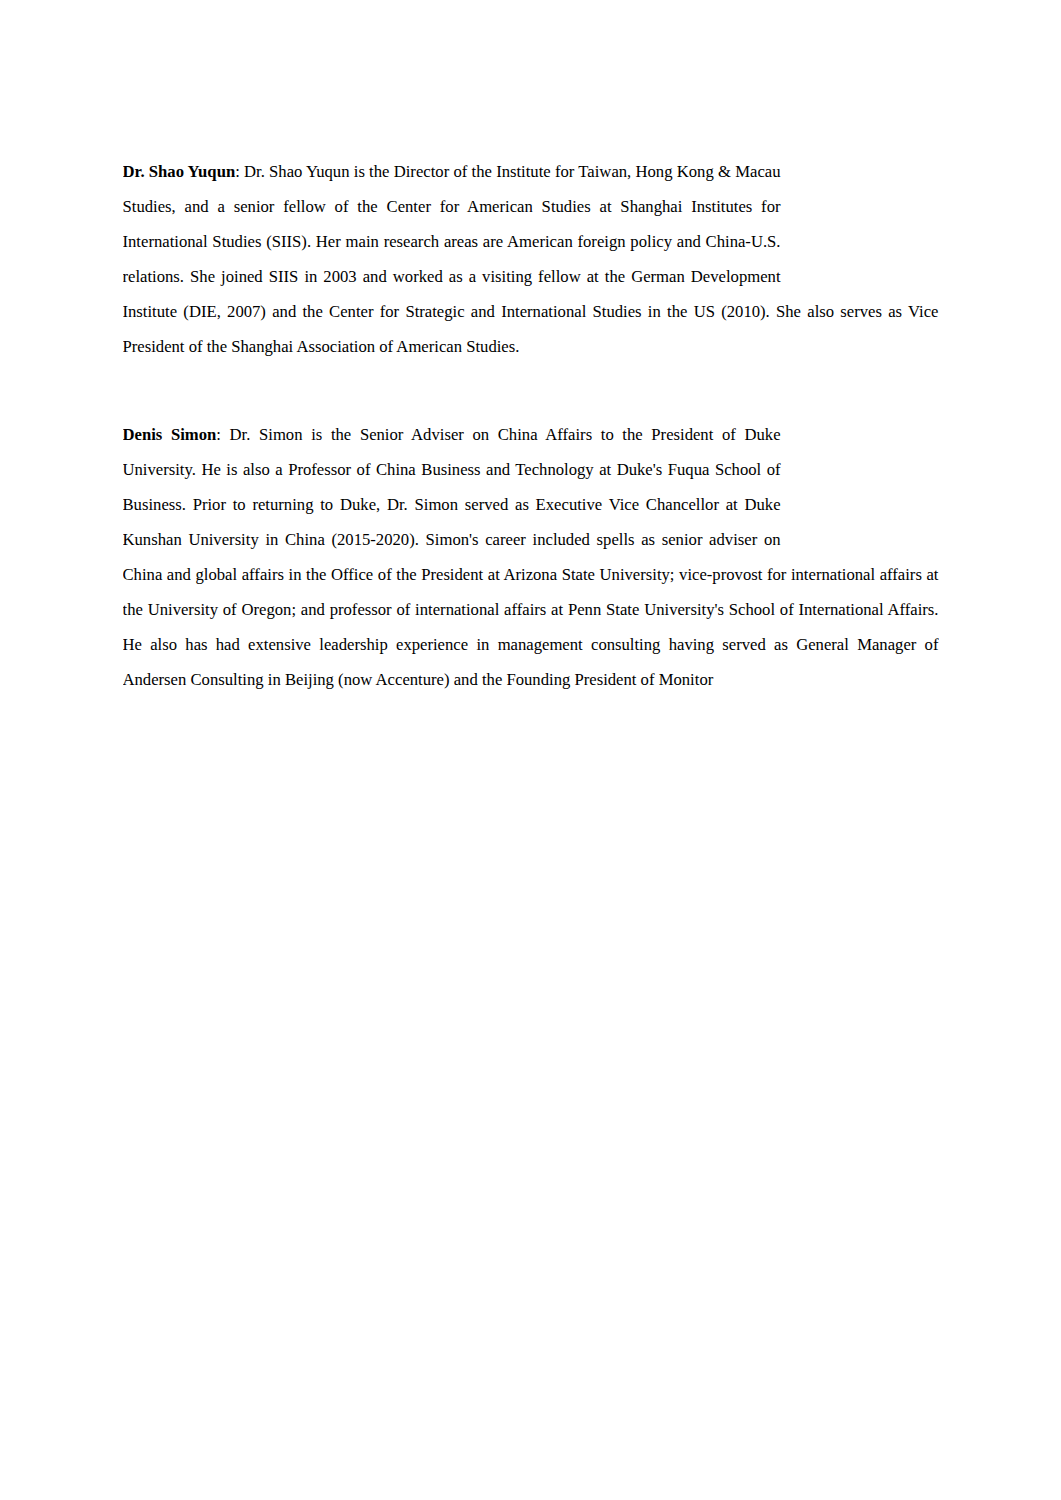Dr. Shao Yuqun: Dr. Shao Yuqun is the Director of the Institute for Taiwan, Hong Kong & Macau Studies, and a senior fellow of the Center for American Studies at Shanghai Institutes for International Studies (SIIS). Her main research areas are American foreign policy and China-U.S. relations. She joined SIIS in 2003 and worked as a visiting fellow at the German Development Institute (DIE, 2007) and the Center for Strategic and International Studies in the US (2010). She also serves as Vice President of the Shanghai Association of American Studies.
Denis Simon: Dr. Simon is the Senior Adviser on China Affairs to the President of Duke University. He is also a Professor of China Business and Technology at Duke's Fuqua School of Business. Prior to returning to Duke, Dr. Simon served as Executive Vice Chancellor at Duke Kunshan University in China (2015-2020). Simon's career included spells as senior adviser on China and global affairs in the Office of the President at Arizona State University; vice-provost for international affairs at the University of Oregon; and professor of international affairs at Penn State University's School of International Affairs. He also has had extensive leadership experience in management consulting having served as General Manager of Andersen Consulting in Beijing (now Accenture) and the Founding President of Monitor